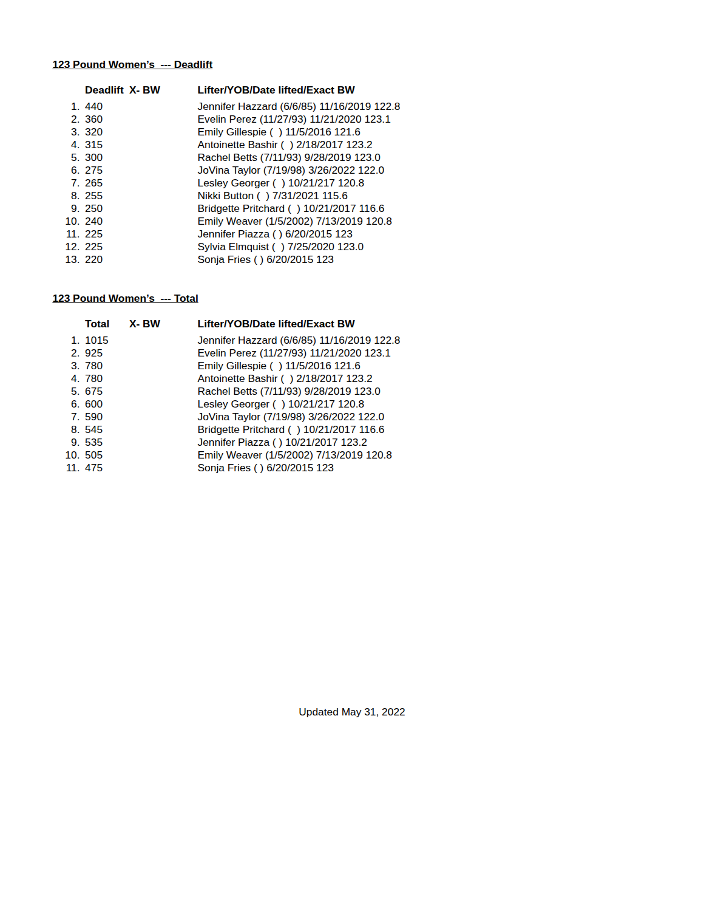123 Pound Women’s --- Deadlift
| | Deadlift | X- BW | Lifter/YOB/Date lifted/Exact BW |
| --- | --- | --- | --- |
| 1. | 440 | | Jennifer Hazzard (6/6/85) 11/16/2019 122.8 |
| 2. | 360 | | Evelin Perez (11/27/93) 11/21/2020 123.1 |
| 3. | 320 | | Emily Gillespie ( ) 11/5/2016 121.6 |
| 4. | 315 | | Antoinette Bashir ( ) 2/18/2017 123.2 |
| 5. | 300 | | Rachel Betts (7/11/93) 9/28/2019 123.0 |
| 6. | 275 | | JoVina Taylor (7/19/98) 3/26/2022 122.0 |
| 7. | 265 | | Lesley Georger ( ) 10/21/217 120.8 |
| 8. | 255 | | Nikki Button ( ) 7/31/2021 115.6 |
| 9. | 250 | | Bridgette Pritchard ( ) 10/21/2017 116.6 |
| 10. | 240 | | Emily Weaver (1/5/2002) 7/13/2019 120.8 |
| 11. | 225 | | Jennifer Piazza ( ) 6/20/2015 123 |
| 12. | 225 | | Sylvia Elmquist ( ) 7/25/2020 123.0 |
| 13. | 220 | | Sonja Fries ( ) 6/20/2015 123 |
123 Pound Women’s --- Total
| | Total | X- BW | Lifter/YOB/Date lifted/Exact BW |
| --- | --- | --- | --- |
| 1. | 1015 | | Jennifer Hazzard (6/6/85) 11/16/2019 122.8 |
| 2. | 925 | | Evelin Perez (11/27/93) 11/21/2020 123.1 |
| 3. | 780 | | Emily Gillespie ( ) 11/5/2016 121.6 |
| 4. | 780 | | Antoinette Bashir ( ) 2/18/2017 123.2 |
| 5. | 675 | | Rachel Betts (7/11/93) 9/28/2019 123.0 |
| 6. | 600 | | Lesley Georger ( ) 10/21/217 120.8 |
| 7. | 590 | | JoVina Taylor (7/19/98) 3/26/2022 122.0 |
| 8. | 545 | | Bridgette Pritchard ( ) 10/21/2017 116.6 |
| 9. | 535 | | Jennifer Piazza ( ) 10/21/2017 123.2 |
| 10. | 505 | | Emily Weaver (1/5/2002) 7/13/2019 120.8 |
| 11. | 475 | | Sonja Fries ( ) 6/20/2015 123 |
Updated May 31, 2022